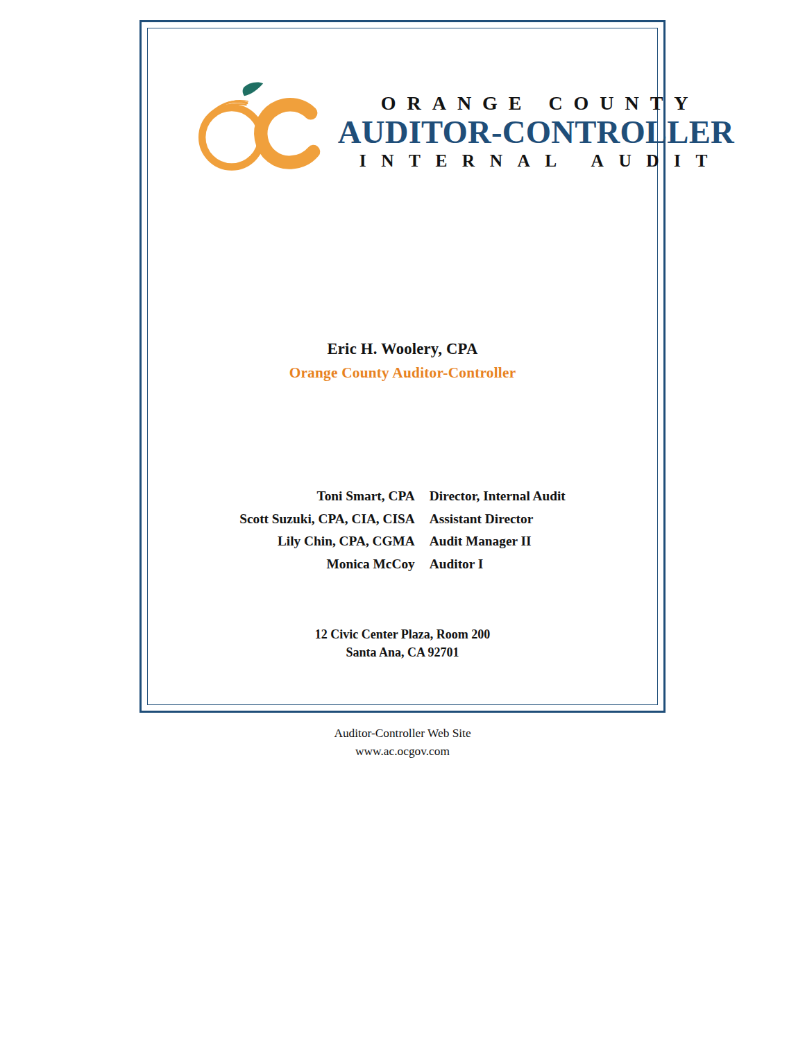O R A N G E C O U N T Y
AUDITOR-CONTROLLER
I N T E R N A L A U D I T
Eric H. Woolery, CPA
Orange County Auditor-Controller
| Toni Smart, CPA | Director, Internal Audit |
| Scott Suzuki, CPA, CIA, CISA | Assistant Director |
| Lily Chin, CPA, CGMA | Audit Manager II |
| Monica McCoy | Auditor I |
12 Civic Center Plaza, Room 200
Santa Ana, CA 92701
Auditor-Controller Web Site
www.ac.ocgov.com